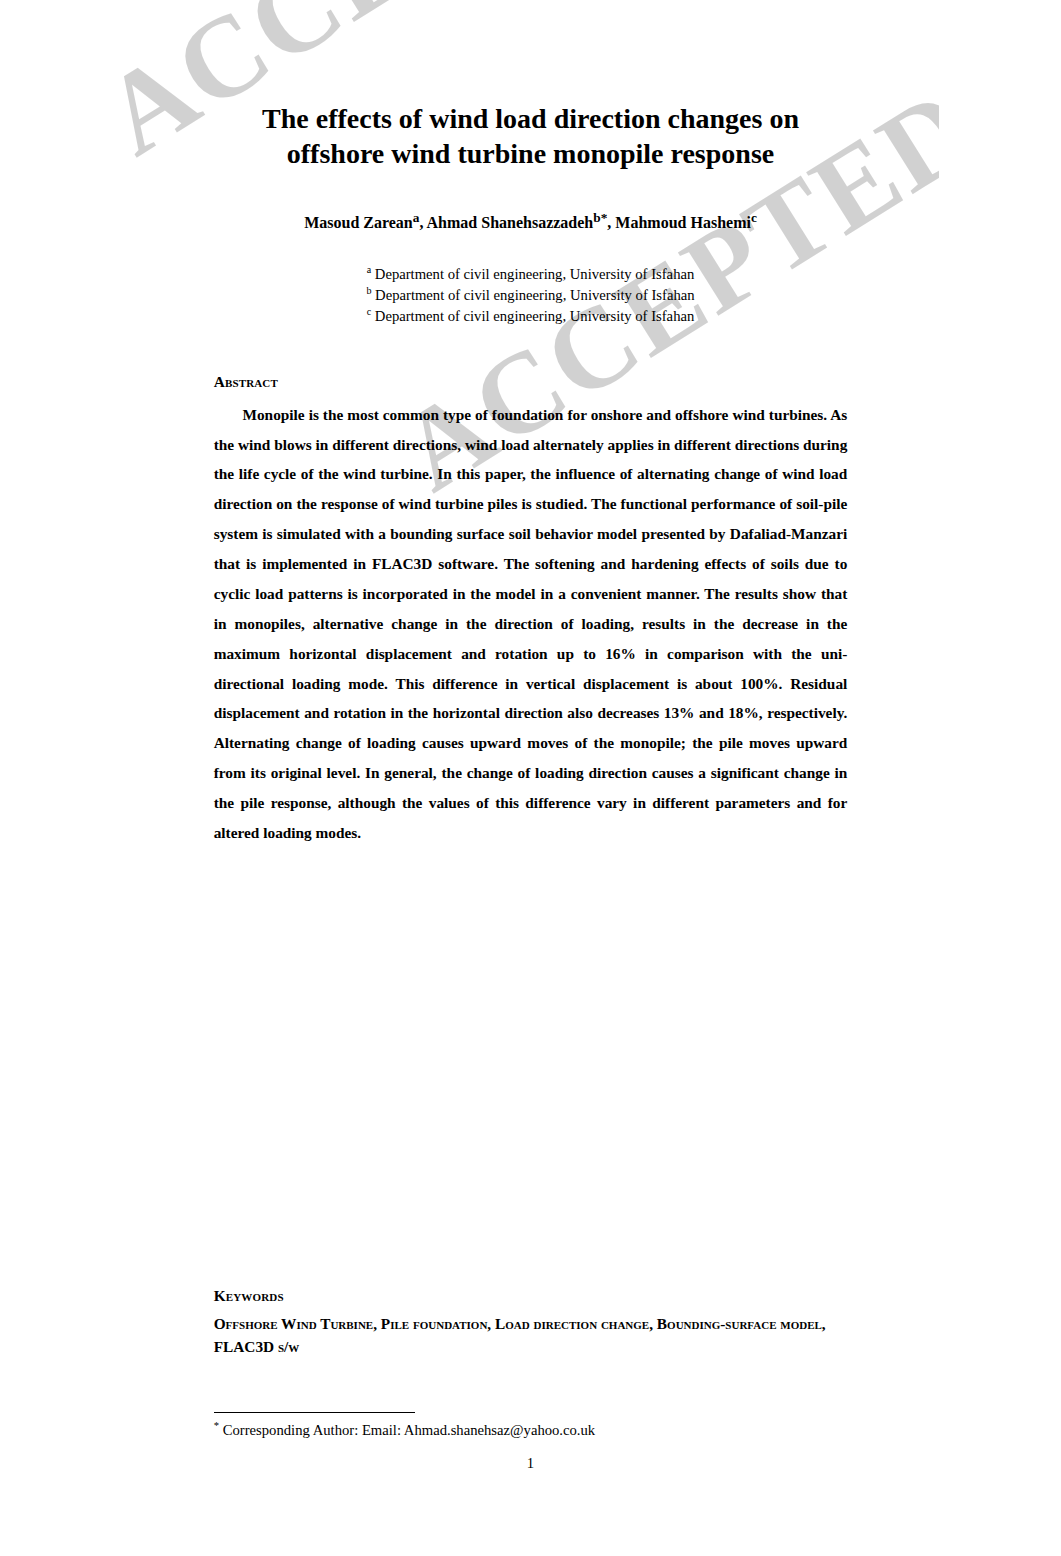ACCEPTED MANUSCRIPT ACCEPTED MANUSCRIPT
The effects of wind load direction changes on offshore wind turbine monopile response
Masoud Zareana, Ahmad Shanehsazzadehb*, Mahmoud Hashemic
a Department of civil engineering, University of Isfahan
b Department of civil engineering, University of Isfahan
c Department of civil engineering, University of Isfahan
Abstract
Monopile is the most common type of foundation for onshore and offshore wind turbines. As the wind blows in different directions, wind load alternately applies in different directions during the life cycle of the wind turbine. In this paper, the influence of alternating change of wind load direction on the response of wind turbine piles is studied. The functional performance of soil-pile system is simulated with a bounding surface soil behavior model presented by Dafaliad-Manzari that is implemented in FLAC3D software. The softening and hardening effects of soils due to cyclic load patterns is incorporated in the model in a convenient manner. The results show that in monopiles, alternative change in the direction of loading, results in the decrease in the maximum horizontal displacement and rotation up to 16% in comparison with the uni-directional loading mode. This difference in vertical displacement is about 100%. Residual displacement and rotation in the horizontal direction also decreases 13% and 18%, respectively. Alternating change of loading causes upward moves of the monopile; the pile moves upward from its original level. In general, the change of loading direction causes a significant change in the pile response, although the values of this difference vary in different parameters and for altered loading modes.
Keywords
Offshore Wind Turbine, Pile foundation, Load direction change, Bounding-surface model, FLAC3D s/w
* Corresponding Author: Email: Ahmad.shanehsaz@yahoo.co.uk
1